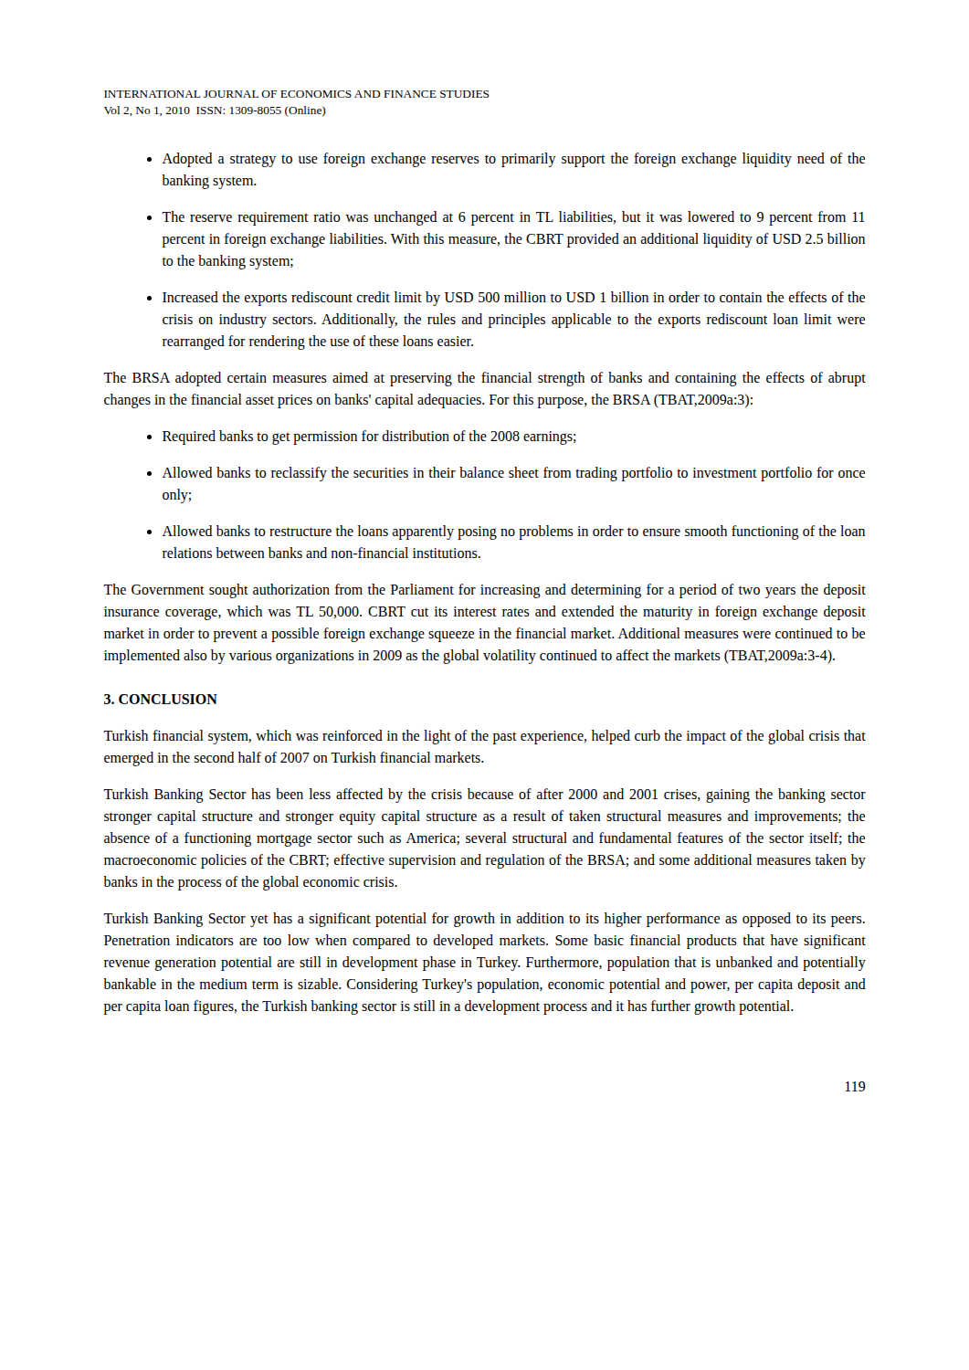INTERNATIONAL JOURNAL OF ECONOMICS AND FINANCE STUDIES
Vol 2, No 1, 2010 ISSN: 1309-8055 (Online)
Adopted a strategy to use foreign exchange reserves to primarily support the foreign exchange liquidity need of the banking system.
The reserve requirement ratio was unchanged at 6 percent in TL liabilities, but it was lowered to 9 percent from 11 percent in foreign exchange liabilities. With this measure, the CBRT provided an additional liquidity of USD 2.5 billion to the banking system;
Increased the exports rediscount credit limit by USD 500 million to USD 1 billion in order to contain the effects of the crisis on industry sectors. Additionally, the rules and principles applicable to the exports rediscount loan limit were rearranged for rendering the use of these loans easier.
The BRSA adopted certain measures aimed at preserving the financial strength of banks and containing the effects of abrupt changes in the financial asset prices on banks' capital adequacies. For this purpose, the BRSA (TBAT,2009a:3):
Required banks to get permission for distribution of the 2008 earnings;
Allowed banks to reclassify the securities in their balance sheet from trading portfolio to investment portfolio for once only;
Allowed banks to restructure the loans apparently posing no problems in order to ensure smooth functioning of the loan relations between banks and non-financial institutions.
The Government sought authorization from the Parliament for increasing and determining for a period of two years the deposit insurance coverage, which was TL 50,000. CBRT cut its interest rates and extended the maturity in foreign exchange deposit market in order to prevent a possible foreign exchange squeeze in the financial market. Additional measures were continued to be implemented also by various organizations in 2009 as the global volatility continued to affect the markets (TBAT,2009a:3-4).
3. CONCLUSION
Turkish financial system, which was reinforced in the light of the past experience, helped curb the impact of the global crisis that emerged in the second half of 2007 on Turkish financial markets.
Turkish Banking Sector has been less affected by the crisis because of after 2000 and 2001 crises, gaining the banking sector stronger capital structure and stronger equity capital structure as a result of taken structural measures and improvements; the absence of a functioning mortgage sector such as America; several structural and fundamental features of the sector itself; the macroeconomic policies of the CBRT; effective supervision and regulation of the BRSA; and some additional measures taken by banks in the process of the global economic crisis.
Turkish Banking Sector yet has a significant potential for growth in addition to its higher performance as opposed to its peers. Penetration indicators are too low when compared to developed markets. Some basic financial products that have significant revenue generation potential are still in development phase in Turkey. Furthermore, population that is unbanked and potentially bankable in the medium term is sizable. Considering Turkey's population, economic potential and power, per capita deposit and per capita loan figures, the Turkish banking sector is still in a development process and it has further growth potential.
119